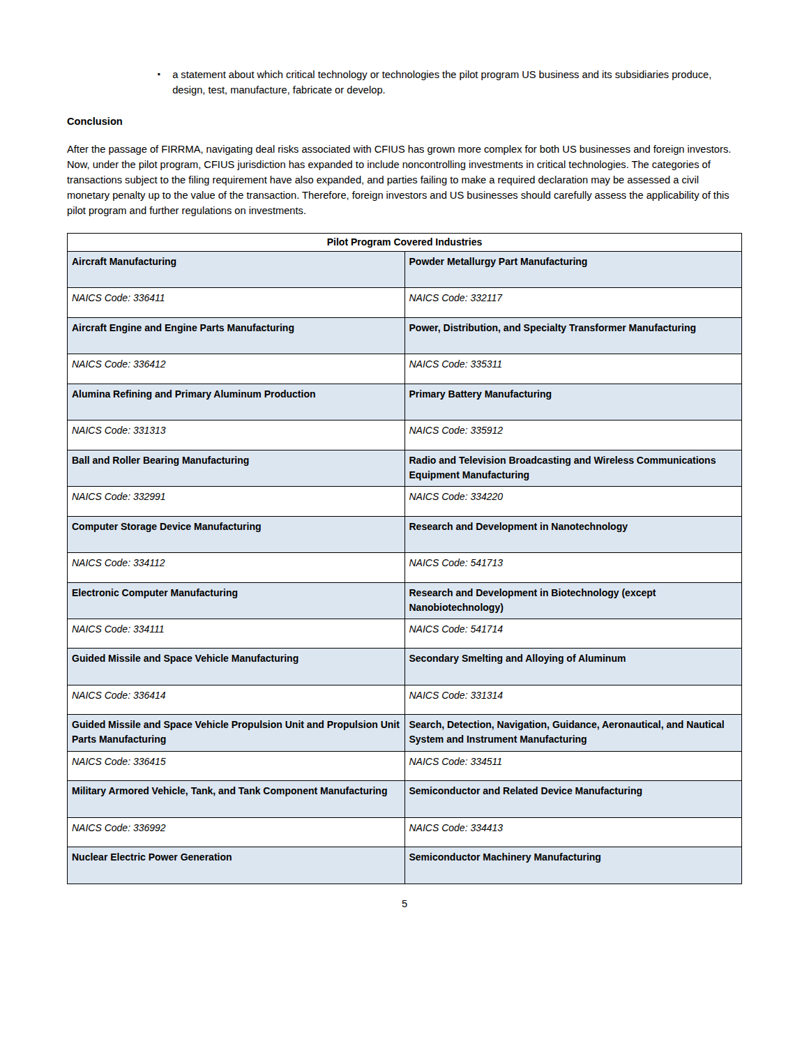▪
a statement about which critical technology or technologies the pilot program US business and its subsidiaries produce, design, test, manufacture, fabricate or develop.
Conclusion
After the passage of FIRRMA, navigating deal risks associated with CFIUS has grown more complex for both US businesses and foreign investors. Now, under the pilot program, CFIUS jurisdiction has expanded to include noncontrolling investments in critical technologies. The categories of transactions subject to the filing requirement have also expanded, and parties failing to make a required declaration may be assessed a civil monetary penalty up to the value of the transaction. Therefore, foreign investors and US businesses should carefully assess the applicability of this pilot program and further regulations on investments.
| Pilot Program Covered Industries |
| --- |
| Aircraft Manufacturing | Powder Metallurgy Part Manufacturing |
| NAICS Code: 336411 | NAICS Code: 332117 |
| Aircraft Engine and Engine Parts Manufacturing | Power, Distribution, and Specialty Transformer Manufacturing |
| NAICS Code: 336412 | NAICS Code: 335311 |
| Alumina Refining and Primary Aluminum Production | Primary Battery Manufacturing |
| NAICS Code: 331313 | NAICS Code: 335912 |
| Ball and Roller Bearing Manufacturing | Radio and Television Broadcasting and Wireless Communications Equipment Manufacturing |
| NAICS Code: 332991 | NAICS Code: 334220 |
| Computer Storage Device Manufacturing | Research and Development in Nanotechnology |
| NAICS Code: 334112 | NAICS Code: 541713 |
| Electronic Computer Manufacturing | Research and Development in Biotechnology (except Nanobiotechnology) |
| NAICS Code: 334111 | NAICS Code: 541714 |
| Guided Missile and Space Vehicle Manufacturing | Secondary Smelting and Alloying of Aluminum |
| NAICS Code: 336414 | NAICS Code: 331314 |
| Guided Missile and Space Vehicle Propulsion Unit and Propulsion Unit Parts Manufacturing | Search, Detection, Navigation, Guidance, Aeronautical, and Nautical System and Instrument Manufacturing |
| NAICS Code: 336415 | NAICS Code: 334511 |
| Military Armored Vehicle, Tank, and Tank Component Manufacturing | Semiconductor and Related Device Manufacturing |
| NAICS Code: 336992 | NAICS Code: 334413 |
| Nuclear Electric Power Generation | Semiconductor Machinery Manufacturing |
5